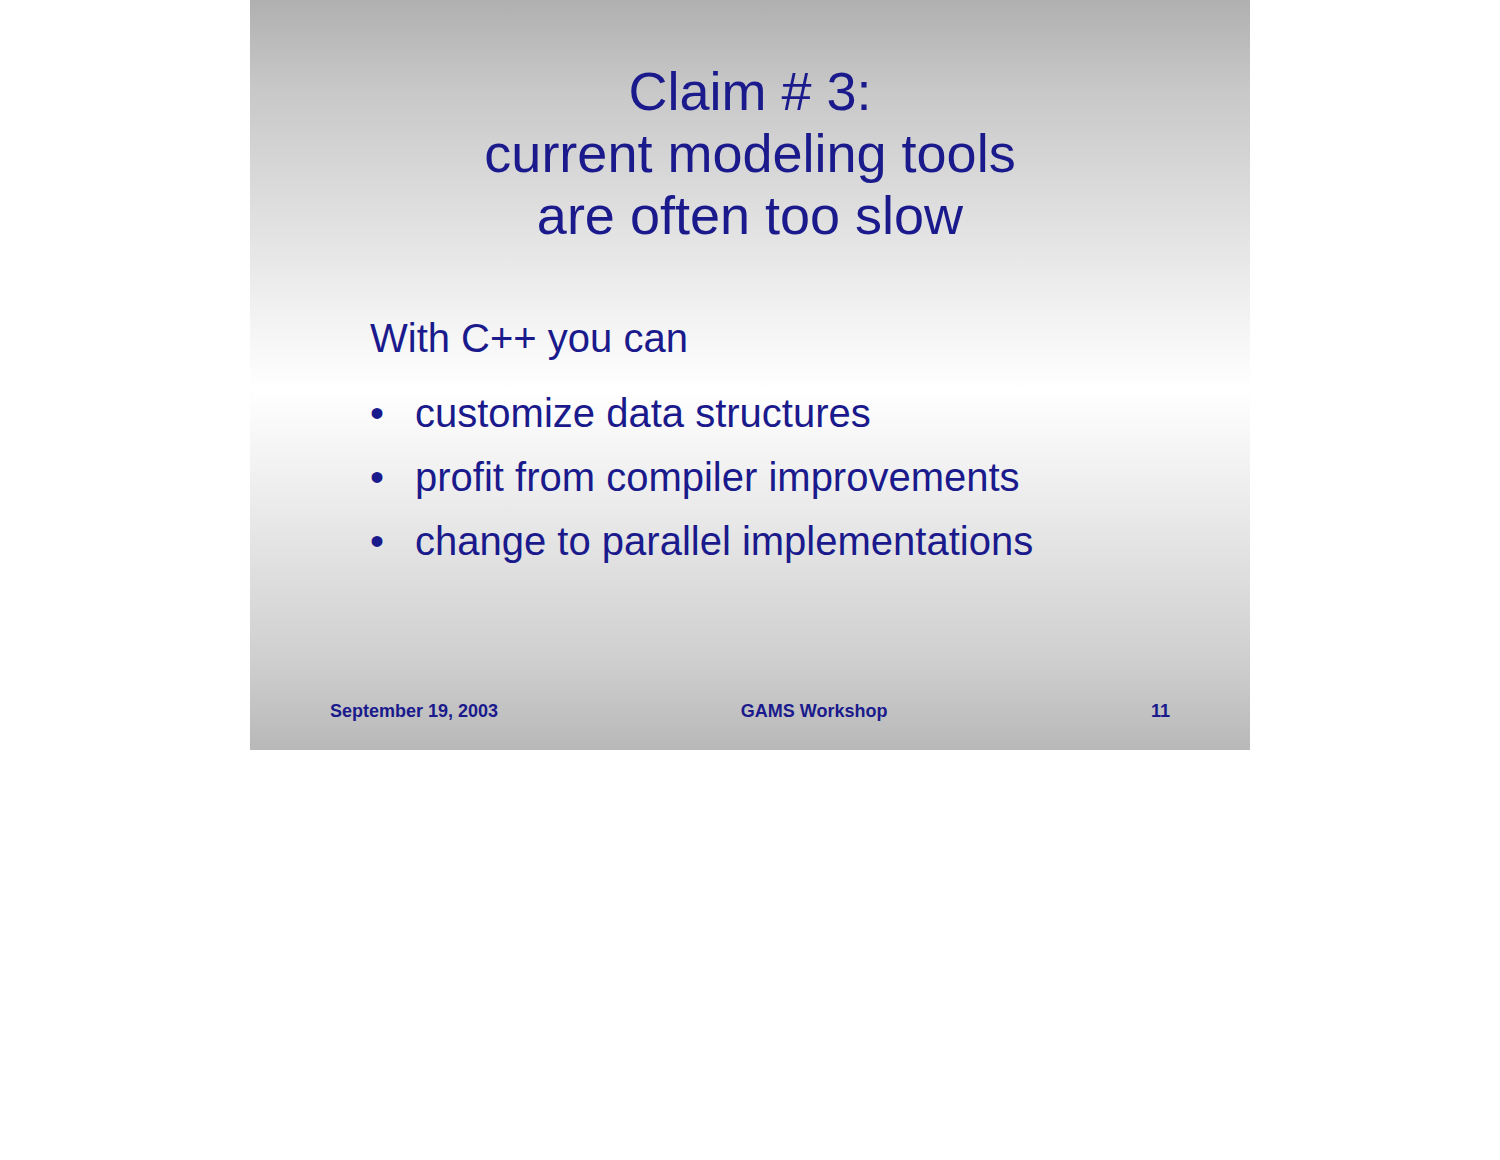Claim # 3:
current modeling tools
are often too slow
With C++ you can
customize data structures
profit from compiler improvements
change to parallel implementations
September 19, 2003 GAMS Workshop 11